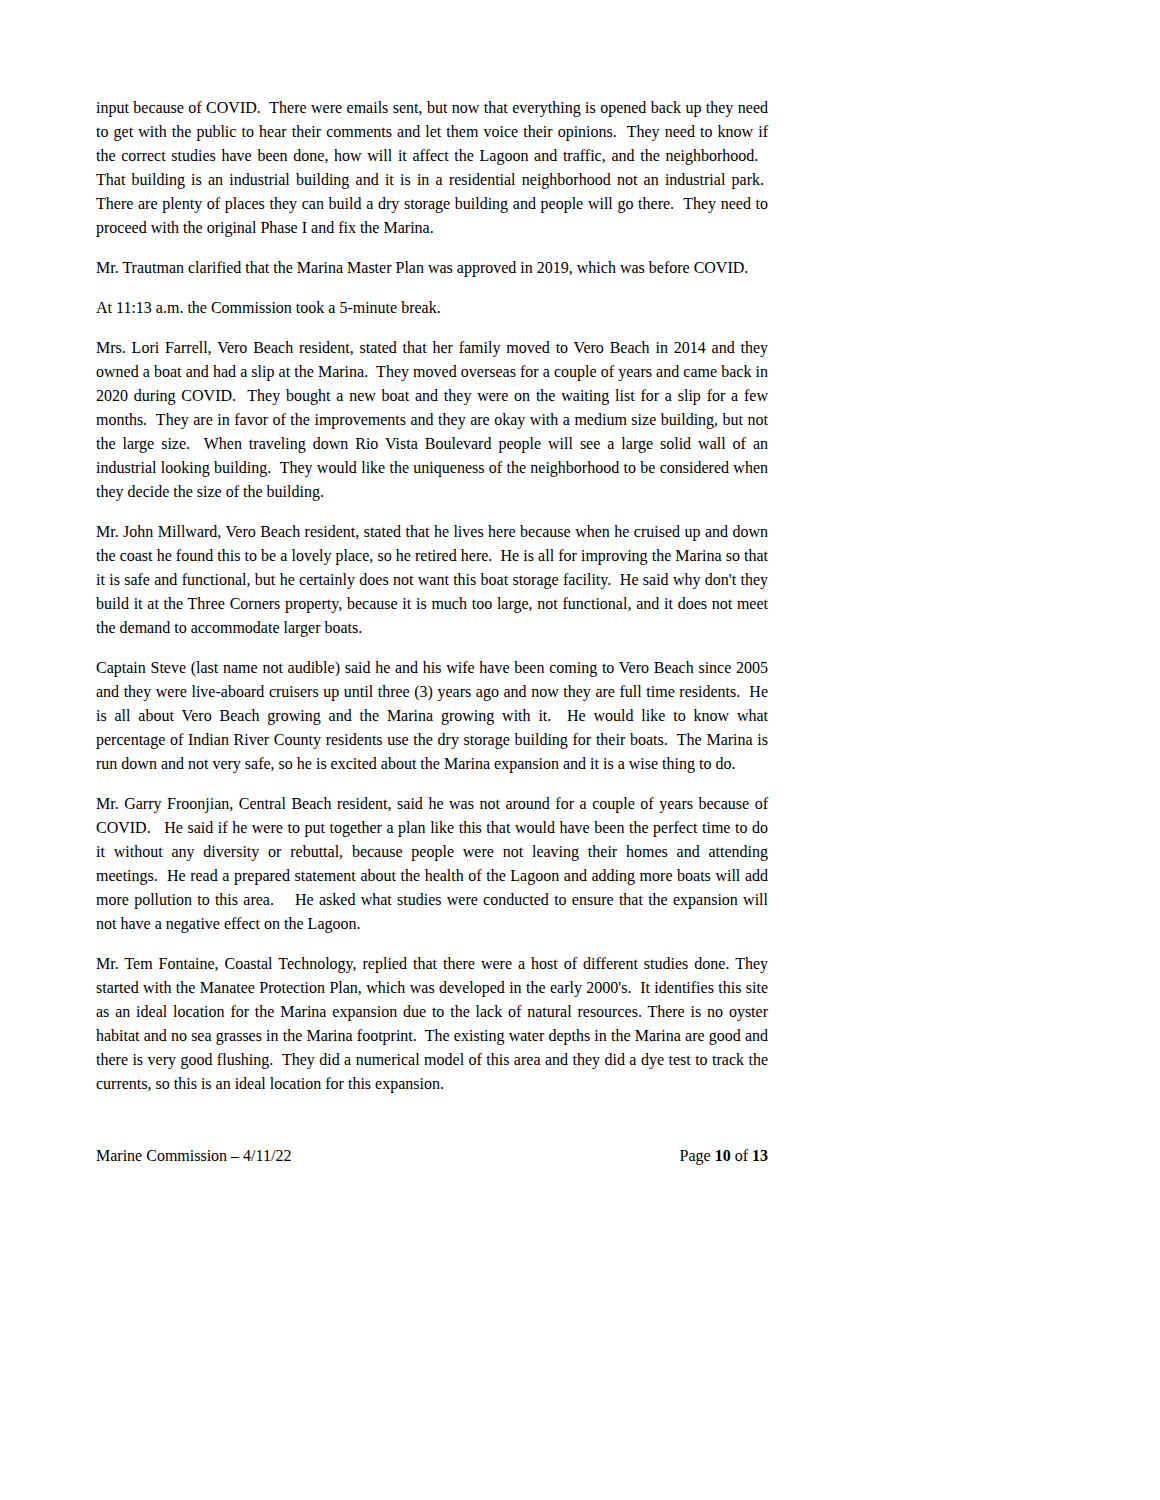input because of COVID. There were emails sent, but now that everything is opened back up they need to get with the public to hear their comments and let them voice their opinions. They need to know if the correct studies have been done, how will it affect the Lagoon and traffic, and the neighborhood. That building is an industrial building and it is in a residential neighborhood not an industrial park. There are plenty of places they can build a dry storage building and people will go there. They need to proceed with the original Phase I and fix the Marina.
Mr. Trautman clarified that the Marina Master Plan was approved in 2019, which was before COVID.
At 11:13 a.m. the Commission took a 5-minute break.
Mrs. Lori Farrell, Vero Beach resident, stated that her family moved to Vero Beach in 2014 and they owned a boat and had a slip at the Marina. They moved overseas for a couple of years and came back in 2020 during COVID. They bought a new boat and they were on the waiting list for a slip for a few months. They are in favor of the improvements and they are okay with a medium size building, but not the large size. When traveling down Rio Vista Boulevard people will see a large solid wall of an industrial looking building. They would like the uniqueness of the neighborhood to be considered when they decide the size of the building.
Mr. John Millward, Vero Beach resident, stated that he lives here because when he cruised up and down the coast he found this to be a lovely place, so he retired here. He is all for improving the Marina so that it is safe and functional, but he certainly does not want this boat storage facility. He said why don't they build it at the Three Corners property, because it is much too large, not functional, and it does not meet the demand to accommodate larger boats.
Captain Steve (last name not audible) said he and his wife have been coming to Vero Beach since 2005 and they were live-aboard cruisers up until three (3) years ago and now they are full time residents. He is all about Vero Beach growing and the Marina growing with it. He would like to know what percentage of Indian River County residents use the dry storage building for their boats. The Marina is run down and not very safe, so he is excited about the Marina expansion and it is a wise thing to do.
Mr. Garry Froonjian, Central Beach resident, said he was not around for a couple of years because of COVID. He said if he were to put together a plan like this that would have been the perfect time to do it without any diversity or rebuttal, because people were not leaving their homes and attending meetings. He read a prepared statement about the health of the Lagoon and adding more boats will add more pollution to this area. He asked what studies were conducted to ensure that the expansion will not have a negative effect on the Lagoon.
Mr. Tem Fontaine, Coastal Technology, replied that there were a host of different studies done. They started with the Manatee Protection Plan, which was developed in the early 2000's. It identifies this site as an ideal location for the Marina expansion due to the lack of natural resources. There is no oyster habitat and no sea grasses in the Marina footprint. The existing water depths in the Marina are good and there is very good flushing. They did a numerical model of this area and they did a dye test to track the currents, so this is an ideal location for this expansion.
Marine Commission – 4/11/22 Page 10 of 13